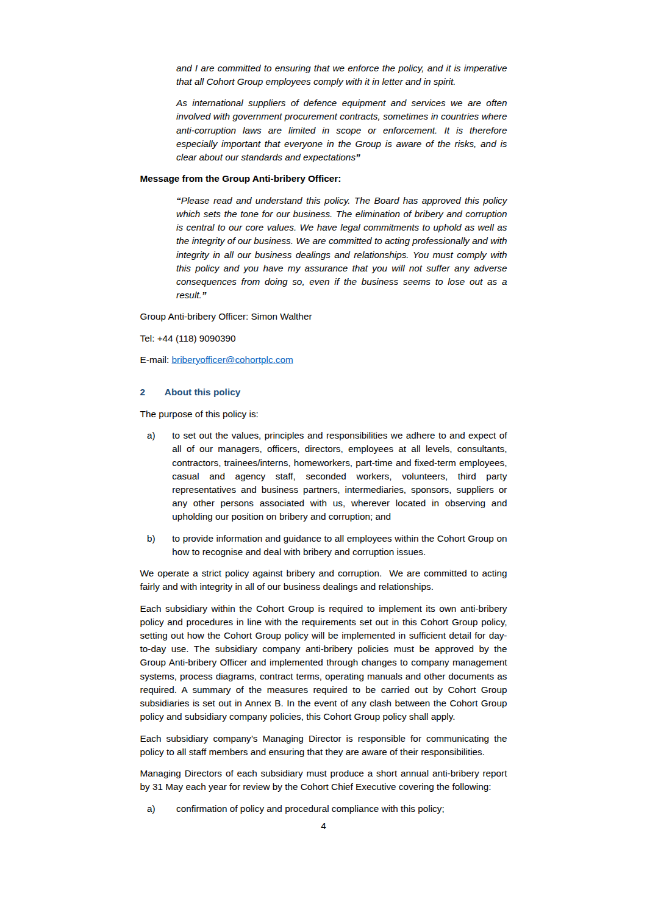and I are committed to ensuring that we enforce the policy, and it is imperative that all Cohort Group employees comply with it in letter and in spirit.
As international suppliers of defence equipment and services we are often involved with government procurement contracts, sometimes in countries where anti-corruption laws are limited in scope or enforcement. It is therefore especially important that everyone in the Group is aware of the risks, and is clear about our standards and expectations”
Message from the Group Anti-bribery Officer:
“Please read and understand this policy. The Board has approved this policy which sets the tone for our business. The elimination of bribery and corruption is central to our core values. We have legal commitments to uphold as well as the integrity of our business. We are committed to acting professionally and with integrity in all our business dealings and relationships. You must comply with this policy and you have my assurance that you will not suffer any adverse consequences from doing so, even if the business seems to lose out as a result.”
Group Anti-bribery Officer: Simon Walther
Tel: +44 (118) 9090390
E-mail: briberyofficer@cohortplc.com
2 About this policy
The purpose of this policy is:
a) to set out the values, principles and responsibilities we adhere to and expect of all of our managers, officers, directors, employees at all levels, consultants, contractors, trainees/interns, homeworkers, part-time and fixed-term employees, casual and agency staff, seconded workers, volunteers, third party representatives and business partners, intermediaries, sponsors, suppliers or any other persons associated with us, wherever located in observing and upholding our position on bribery and corruption; and
b) to provide information and guidance to all employees within the Cohort Group on how to recognise and deal with bribery and corruption issues.
We operate a strict policy against bribery and corruption. We are committed to acting fairly and with integrity in all of our business dealings and relationships.
Each subsidiary within the Cohort Group is required to implement its own anti-bribery policy and procedures in line with the requirements set out in this Cohort Group policy, setting out how the Cohort Group policy will be implemented in sufficient detail for day-to-day use. The subsidiary company anti-bribery policies must be approved by the Group Anti-bribery Officer and implemented through changes to company management systems, process diagrams, contract terms, operating manuals and other documents as required. A summary of the measures required to be carried out by Cohort Group subsidiaries is set out in Annex B. In the event of any clash between the Cohort Group policy and subsidiary company policies, this Cohort Group policy shall apply.
Each subsidiary company’s Managing Director is responsible for communicating the policy to all staff members and ensuring that they are aware of their responsibilities.
Managing Directors of each subsidiary must produce a short annual anti-bribery report by 31 May each year for review by the Cohort Chief Executive covering the following:
a) confirmation of policy and procedural compliance with this policy;
4